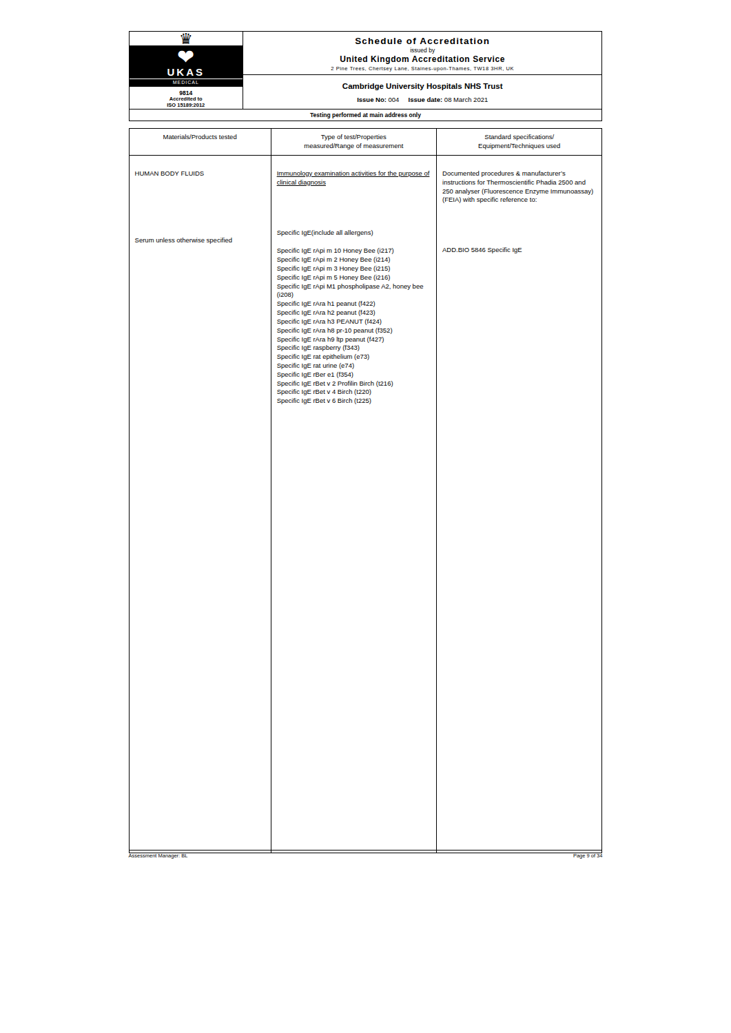| ♛ ❤ UKAS MEDICAL 9814 Accredited to ISO 15189:2012 | Schedule of Accreditation issued by United Kingdom Accreditation Service 2 Pine Trees, Chertsey Lane, Staines-upon-Thames, TW18 3HR, UK Cambridge University Hospitals NHS Trust Issue No: 004 Issue date: 08 March 2021 |
Testing performed at main address only
| Materials/Products tested | Type of test/Properties measured/Range of measurement | Standard specifications/ Equipment/Techniques used |
| --- | --- | --- |
| HUMAN BODY FLUIDS Serum unless otherwise specified | Immunology examination activities for the purpose of clinical diagnosis Specific IgE(include all allergens) Specific IgE rApi m 10 Honey Bee (i217) Specific IgE rApi m 2 Honey Bee (i214) Specific IgE rApi m 3 Honey Bee (i215) Specific IgE rApi m 5 Honey Bee (i216) Specific IgE rApi M1 phospholipase A2, honey bee (i208) Specific IgE rAra h1 peanut (f422) Specific IgE rAra h2 peanut (f423) Specific IgE rAra h3 PEANUT (f424) Specific IgE rAra h8 pr-10 peanut (f352) Specific IgE rAra h9 ltp peanut (f427) Specific IgE raspberry (f343) Specific IgE rat epithelium (e73) Specific IgE rat urine (e74) Specific IgE rBer e1 (f354) Specific IgE rBet v 2 Profilin Birch (t216) Specific IgE rBet v 4 Birch (t220) Specific IgE rBet v 6 Birch (t225) | Documented procedures & manufacturer’s instructions for Thermoscientific Phadia 2500 and 250 analyser (Fluorescence Enzyme Immunoassay) (FEIA) with specific reference to: ADD.BIO 5846 Specific IgE |
Assessment Manager: BL Page 9 of 34